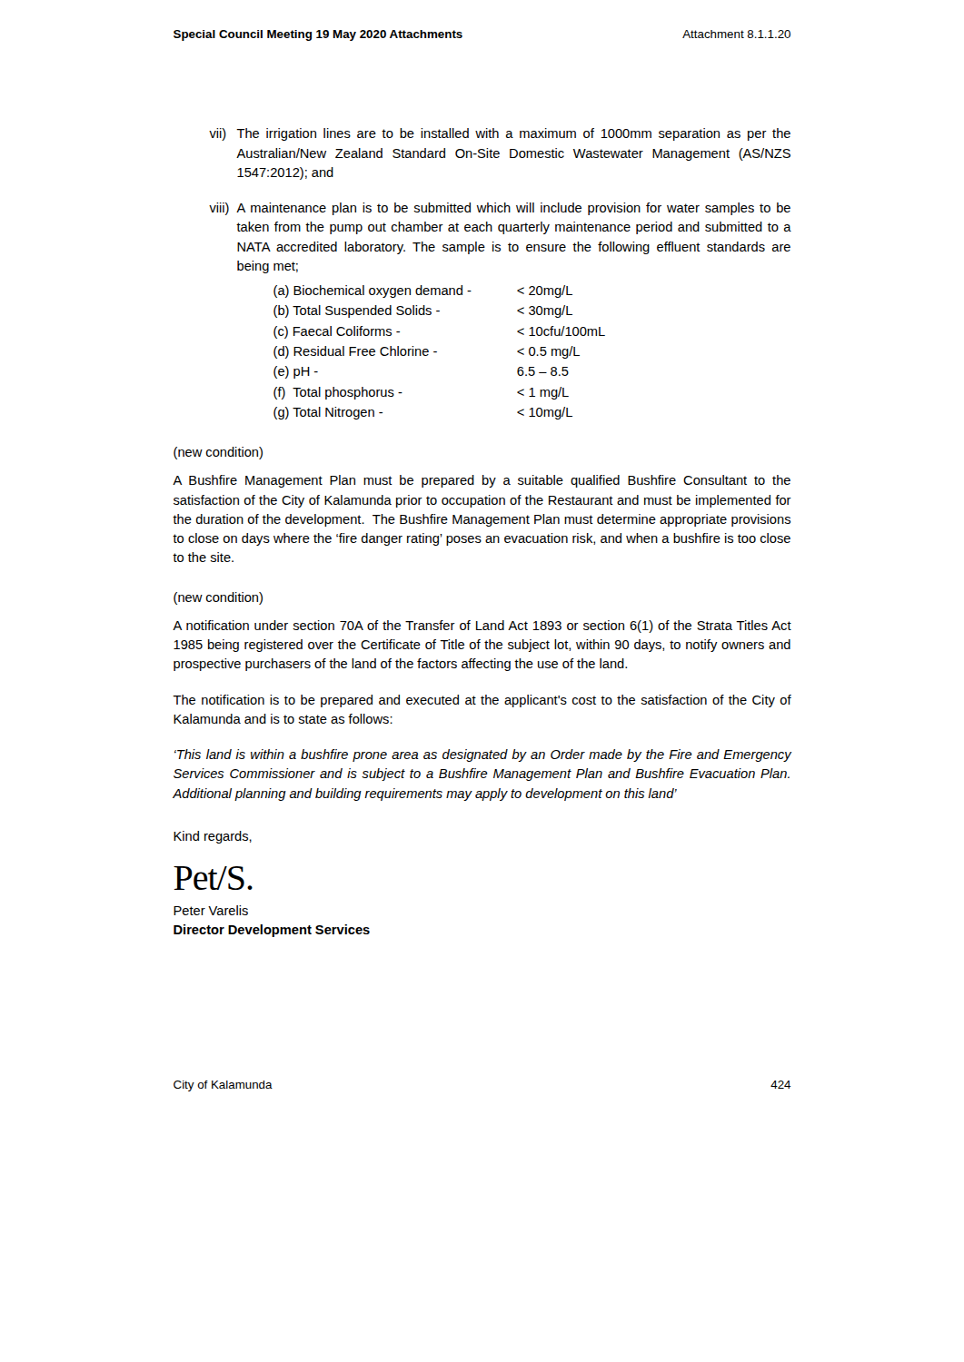Special Council Meeting 19 May 2020 Attachments
Attachment 8.1.1.20
vii)
The irrigation lines are to be installed with a maximum of 1000mm separation as per the Australian/New Zealand Standard On-Site Domestic Wastewater Management (AS/NZS 1547:2012); and
viii)
A maintenance plan is to be submitted which will include provision for water samples to be taken from the pump out chamber at each quarterly maintenance period and submitted to a NATA accredited laboratory. The sample is to ensure the following effluent standards are being met;
| (a) Biochemical oxygen demand - | < 20mg/L |
| (b) Total Suspended Solids - | < 30mg/L |
| (c) Faecal Coliforms - | < 10cfu/100mL |
| (d) Residual Free Chlorine - | < 0.5 mg/L |
| (e) pH - | 6.5 – 8.5 |
| (f) Total phosphorus - | < 1 mg/L |
| (g) Total Nitrogen - | < 10mg/L |
(new condition)
A Bushfire Management Plan must be prepared by a suitable qualified Bushfire Consultant to the satisfaction of the City of Kalamunda prior to occupation of the Restaurant and must be implemented for the duration of the development. The Bushfire Management Plan must determine appropriate provisions to close on days where the ‘fire danger rating’ poses an evacuation risk, and when a bushfire is too close to the site.
(new condition)
A notification under section 70A of the Transfer of Land Act 1893 or section 6(1) of the Strata Titles Act 1985 being registered over the Certificate of Title of the subject lot, within 90 days, to notify owners and prospective purchasers of the land of the factors affecting the use of the land.
The notification is to be prepared and executed at the applicant's cost to the satisfaction of the City of Kalamunda and is to state as follows:
‘This land is within a bushfire prone area as designated by an Order made by the Fire and Emergency Services Commissioner and is subject to a Bushfire Management Plan and Bushfire Evacuation Plan. Additional planning and building requirements may apply to development on this land’
Kind regards,
Pet/S.
Peter Varelis
Director Development Services
City of Kalamunda
424